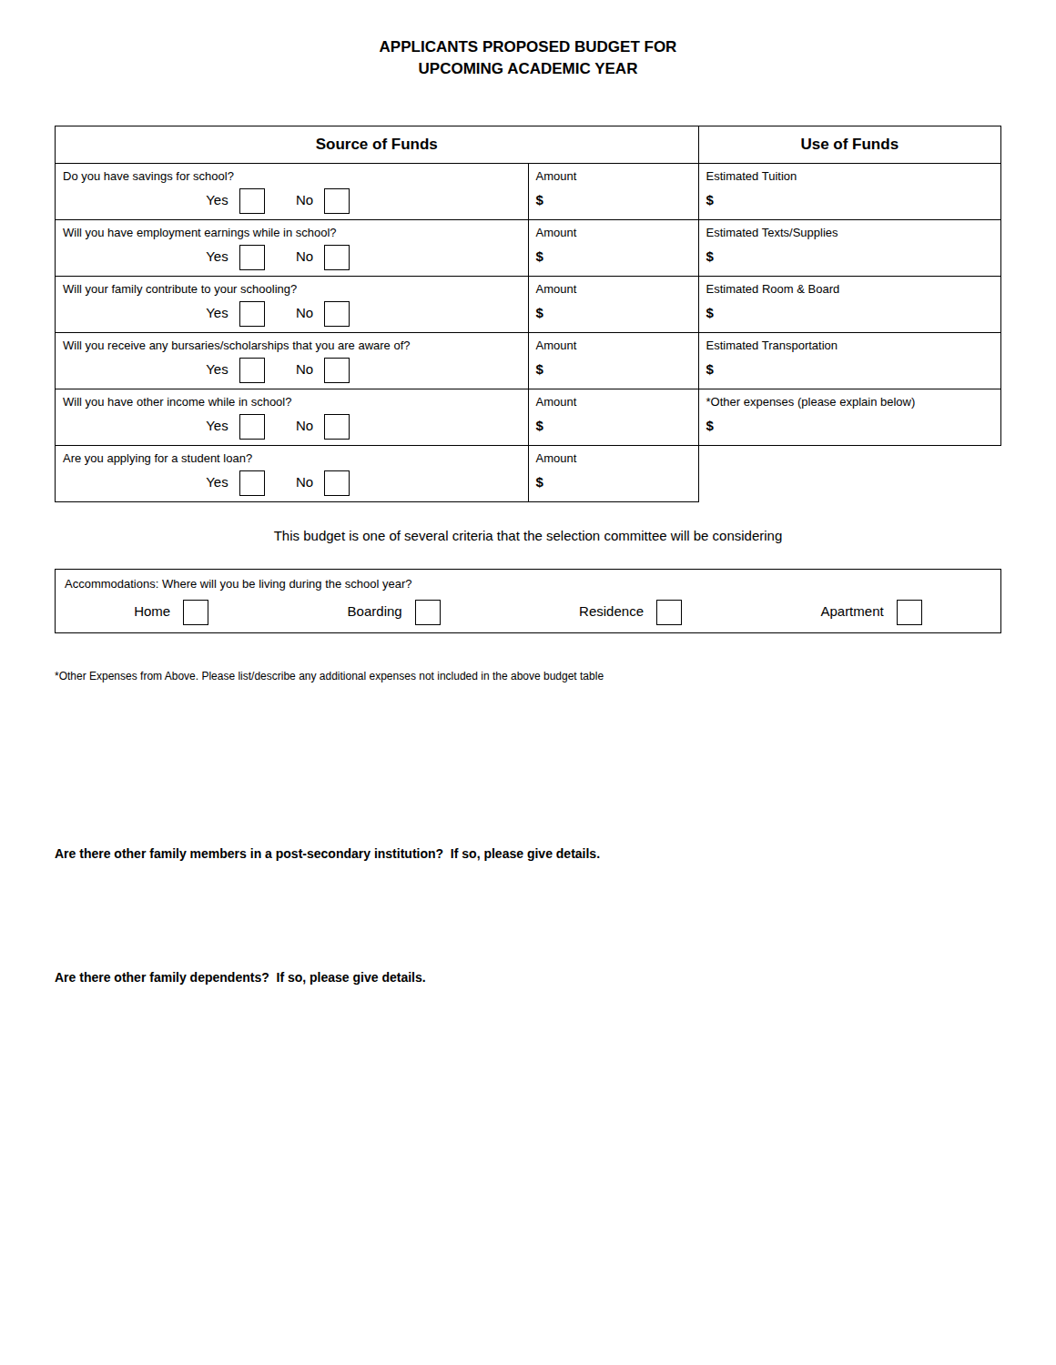APPLICANTS PROPOSED BUDGET FOR
UPCOMING ACADEMIC YEAR
| Source of Funds | Use of Funds |
| --- | --- |
| Do you have savings for school? Yes No | Amount $ | Estimated Tuition $ |
| Will you have employment earnings while in school? Yes No | Amount $ | Estimated Texts/Supplies $ |
| Will your family contribute to your schooling? Yes No | Amount $ | Estimated Room & Board $ |
| Will you receive any bursaries/scholarships that you are aware of? Yes No | Amount $ | Estimated Transportation $ |
| Will you have other income while in school? Yes No | Amount $ | *Other expenses (please explain below) $ |
| Are you applying for a student loan? Yes No | Amount $ | |
This budget is one of several criteria that the selection committee will be considering
| Accommodations: Where will you be living during the school year? Home Boarding Residence Apartment |
*Other Expenses from Above. Please list/describe any additional expenses not included in the above budget table
Are there other family members in a post-secondary institution? If so, please give details.
Are there other family dependents? If so, please give details.